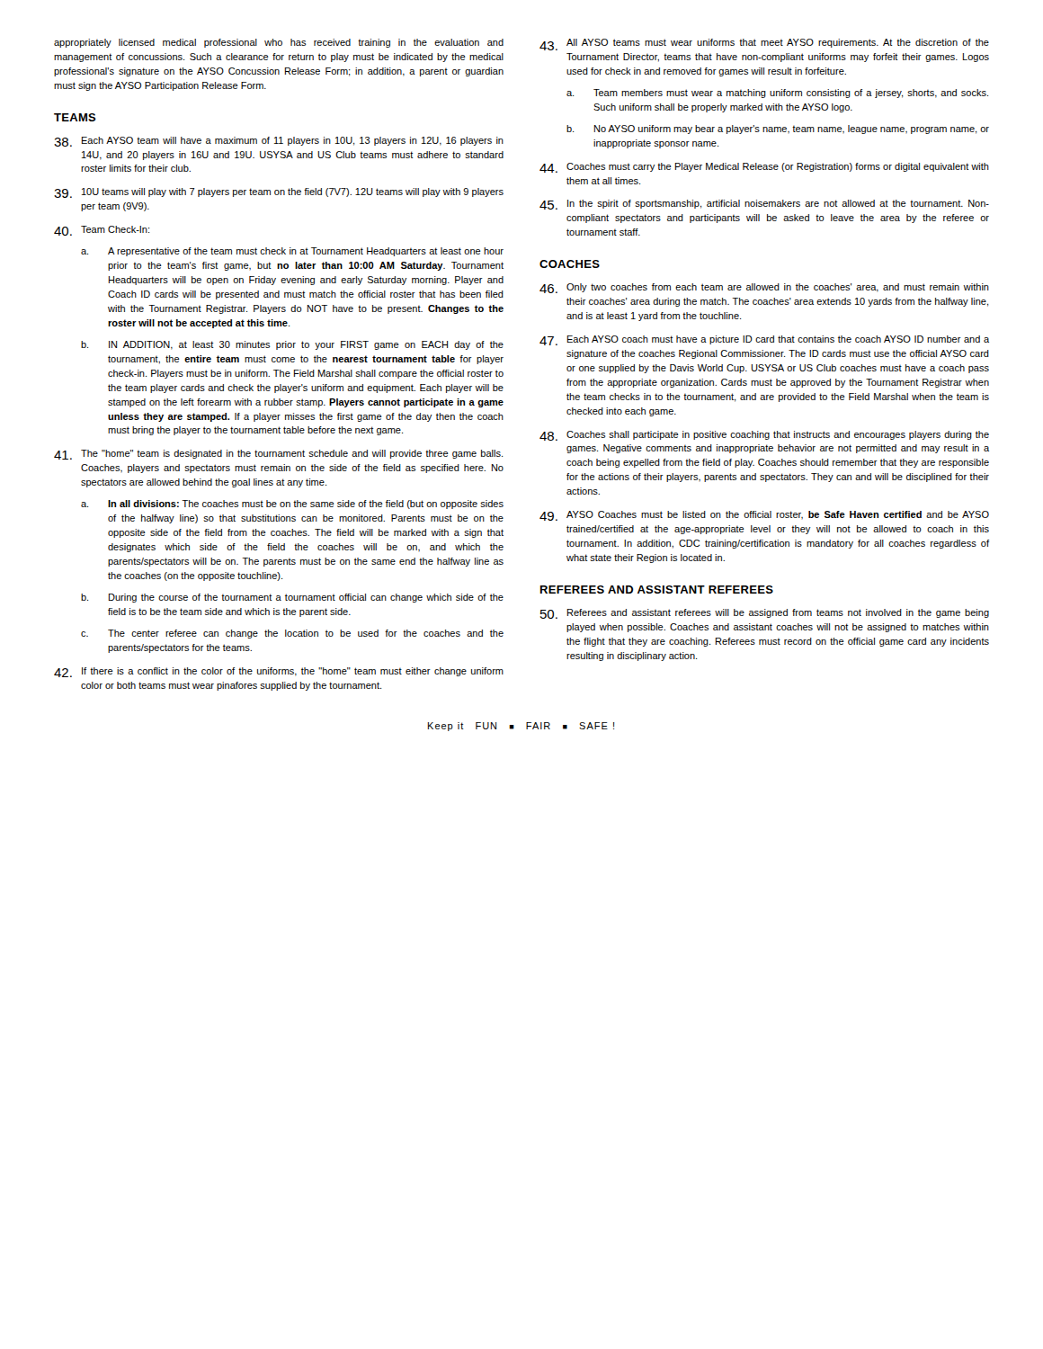appropriately licensed medical professional who has received training in the evaluation and management of concussions. Such a clearance for return to play must be indicated by the medical professional's signature on the AYSO Concussion Release Form; in addition, a parent or guardian must sign the AYSO Participation Release Form.
TEAMS
38. Each AYSO team will have a maximum of 11 players in 10U, 13 players in 12U, 16 players in 14U, and 20 players in 16U and 19U. USYSA and US Club teams must adhere to standard roster limits for their club.
39. 10U teams will play with 7 players per team on the field (7V7). 12U teams will play with 9 players per team (9V9).
40. Team Check-In:
a. A representative of the team must check in at Tournament Headquarters at least one hour prior to the team's first game, but no later than 10:00 AM Saturday. Tournament Headquarters will be open on Friday evening and early Saturday morning. Player and Coach ID cards will be presented and must match the official roster that has been filed with the Tournament Registrar. Players do NOT have to be present. Changes to the roster will not be accepted at this time.
b. IN ADDITION, at least 30 minutes prior to your FIRST game on EACH day of the tournament, the entire team must come to the nearest tournament table for player check-in. Players must be in uniform. The Field Marshal shall compare the official roster to the team player cards and check the player's uniform and equipment. Each player will be stamped on the left forearm with a rubber stamp. Players cannot participate in a game unless they are stamped. If a player misses the first game of the day then the coach must bring the player to the tournament table before the next game.
41. The "home" team is designated in the tournament schedule and will provide three game balls. Coaches, players and spectators must remain on the side of the field as specified here. No spectators are allowed behind the goal lines at any time.
a. In all divisions: The coaches must be on the same side of the field (but on opposite sides of the halfway line) so that substitutions can be monitored. Parents must be on the opposite side of the field from the coaches. The field will be marked with a sign that designates which side of the field the coaches will be on, and which the parents/spectators will be on. The parents must be on the same end the halfway line as the coaches (on the opposite touchline).
b. During the course of the tournament a tournament official can change which side of the field is to be the team side and which is the parent side.
c. The center referee can change the location to be used for the coaches and the parents/spectators for the teams.
42. If there is a conflict in the color of the uniforms, the "home" team must either change uniform color or both teams must wear pinafores supplied by the tournament.
43. All AYSO teams must wear uniforms that meet AYSO requirements. At the discretion of the Tournament Director, teams that have non-compliant uniforms may forfeit their games. Logos used for check in and removed for games will result in forfeiture.
a. Team members must wear a matching uniform consisting of a jersey, shorts, and socks. Such uniform shall be properly marked with the AYSO logo.
b. No AYSO uniform may bear a player's name, team name, league name, program name, or inappropriate sponsor name.
44. Coaches must carry the Player Medical Release (or Registration) forms or digital equivalent with them at all times.
45. In the spirit of sportsmanship, artificial noisemakers are not allowed at the tournament. Non-compliant spectators and participants will be asked to leave the area by the referee or tournament staff.
COACHES
46. Only two coaches from each team are allowed in the coaches' area, and must remain within their coaches' area during the match. The coaches' area extends 10 yards from the halfway line, and is at least 1 yard from the touchline.
47. Each AYSO coach must have a picture ID card that contains the coach AYSO ID number and a signature of the coaches Regional Commissioner. The ID cards must use the official AYSO card or one supplied by the Davis World Cup. USYSA or US Club coaches must have a coach pass from the appropriate organization. Cards must be approved by the Tournament Registrar when the team checks in to the tournament, and are provided to the Field Marshal when the team is checked into each game.
48. Coaches shall participate in positive coaching that instructs and encourages players during the games. Negative comments and inappropriate behavior are not permitted and may result in a coach being expelled from the field of play. Coaches should remember that they are responsible for the actions of their players, parents and spectators. They can and will be disciplined for their actions.
49. AYSO Coaches must be listed on the official roster, be Safe Haven certified and be AYSO trained/certified at the age-appropriate level or they will not be allowed to coach in this tournament. In addition, CDC training/certification is mandatory for all coaches regardless of what state their Region is located in.
REFEREES AND ASSISTANT REFEREES
50. Referees and assistant referees will be assigned from teams not involved in the game being played when possible. Coaches and assistant coaches will not be assigned to matches within the flight that they are coaching. Referees must record on the official game card any incidents resulting in disciplinary action.
Keep it FUN ■ FAIR ■ SAFE !